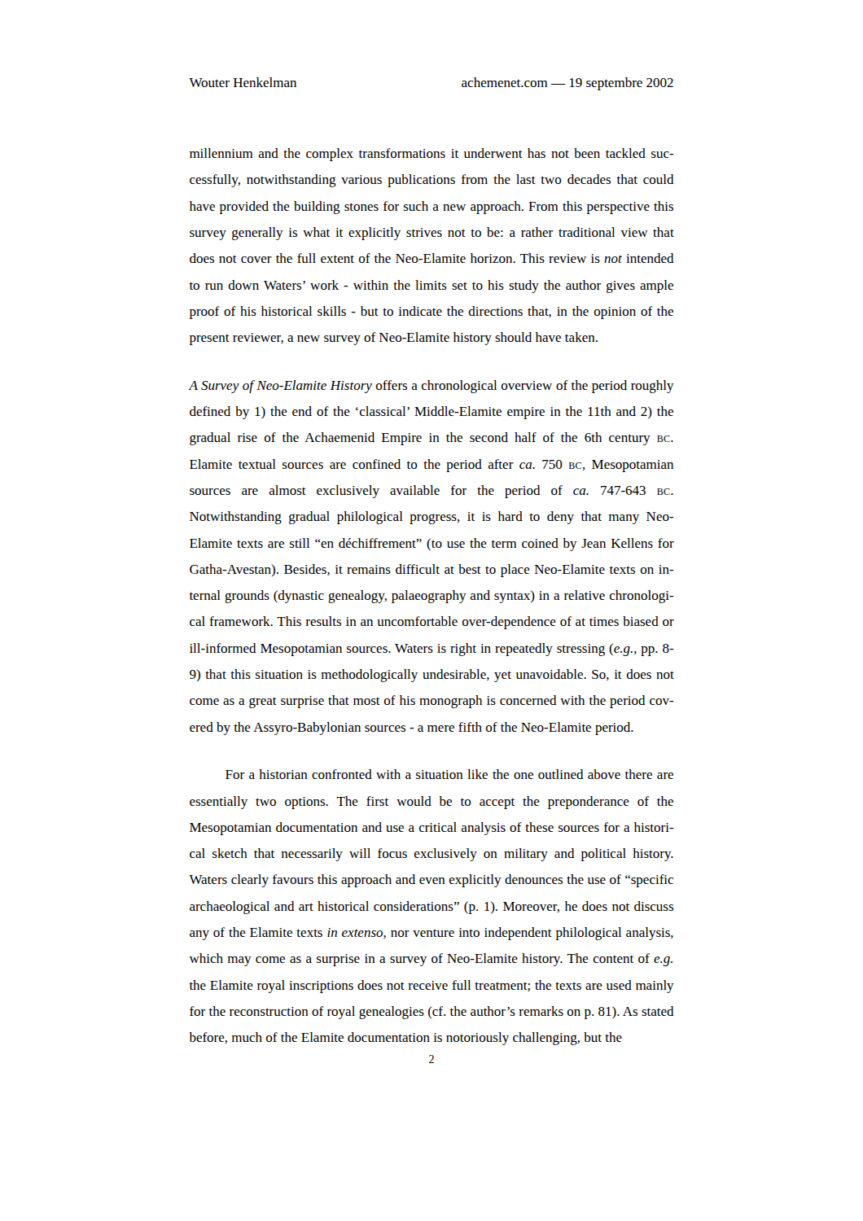Wouter Henkelman
achemenet.com — 19 septembre 2002
millennium and the complex transformations it underwent has not been tackled successfully, notwithstanding various publications from the last two decades that could have provided the building stones for such a new approach. From this perspective this survey generally is what it explicitly strives not to be: a rather traditional view that does not cover the full extent of the Neo-Elamite horizon. This review is not intended to run down Waters’ work - within the limits set to his study the author gives ample proof of his historical skills - but to indicate the directions that, in the opinion of the present reviewer, a new survey of Neo-Elamite history should have taken.
A Survey of Neo-Elamite History offers a chronological overview of the period roughly defined by 1) the end of the ‘classical’ Middle-Elamite empire in the 11th and 2) the gradual rise of the Achaemenid Empire in the second half of the 6th century bc. Elamite textual sources are confined to the period after ca. 750 bc, Mesopotamian sources are almost exclusively available for the period of ca. 747-643 bc. Notwithstanding gradual philological progress, it is hard to deny that many Neo-Elamite texts are still “en déchiffrement” (to use the term coined by Jean Kellens for Gatha-Avestan). Besides, it remains difficult at best to place Neo-Elamite texts on internal grounds (dynastic genealogy, palaeography and syntax) in a relative chronological framework. This results in an uncomfortable over-dependence of at times biased or ill-informed Mesopotamian sources. Waters is right in repeatedly stressing (e.g., pp. 8-9) that this situation is methodologically undesirable, yet unavoidable. So, it does not come as a great surprise that most of his monograph is concerned with the period covered by the Assyro-Babylonian sources - a mere fifth of the Neo-Elamite period.
For a historian confronted with a situation like the one outlined above there are essentially two options. The first would be to accept the preponderance of the Mesopotamian documentation and use a critical analysis of these sources for a historical sketch that necessarily will focus exclusively on military and political history. Waters clearly favours this approach and even explicitly denounces the use of “specific archaeological and art historical considerations” (p. 1). Moreover, he does not discuss any of the Elamite texts in extenso, nor venture into independent philological analysis, which may come as a surprise in a survey of Neo-Elamite history. The content of e.g. the Elamite royal inscriptions does not receive full treatment; the texts are used mainly for the reconstruction of royal genealogies (cf. the author’s remarks on p. 81). As stated before, much of the Elamite documentation is notoriously challenging, but the
2